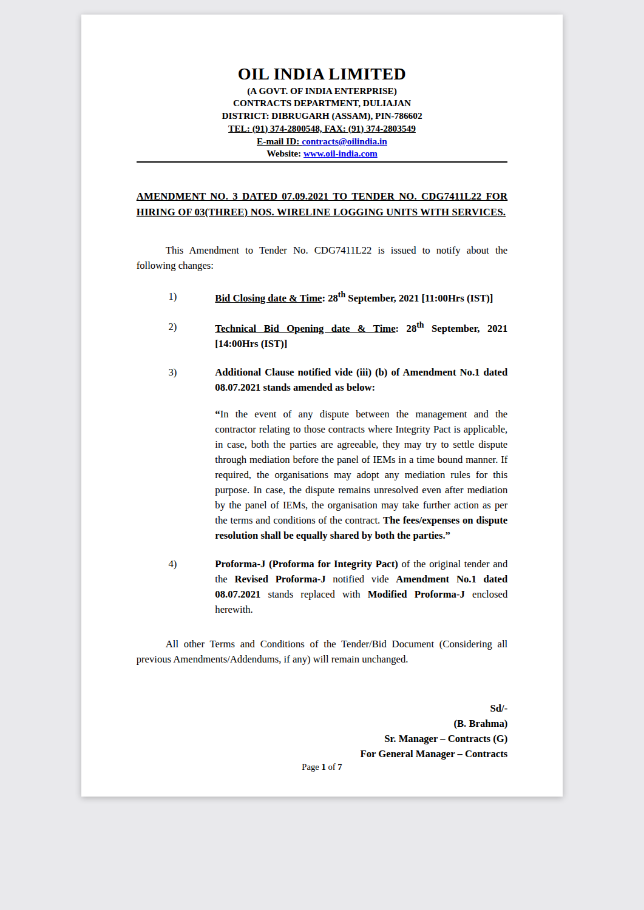OIL INDIA LIMITED
(A GOVT. OF INDIA ENTERPRISE)
CONTRACTS DEPARTMENT, DULIAJAN
DISTRICT: DIBRUGARH (ASSAM), PIN-786602
TEL: (91) 374-2800548, FAX: (91) 374-2803549
E-mail ID: contracts@oilindia.in
Website: www.oil-india.com
AMENDMENT NO. 3 DATED 07.09.2021 TO TENDER NO. CDG7411L22 FOR HIRING OF 03(THREE) NOS. WIRELINE LOGGING UNITS WITH SERVICES.
This Amendment to Tender No. CDG7411L22 is issued to notify about the following changes:
1) Bid Closing date & Time: 28th September, 2021 [11:00Hrs (IST)]
2) Technical Bid Opening date & Time: 28th September, 2021 [14:00Hrs (IST)]
3) Additional Clause notified vide (iii) (b) of Amendment No.1 dated 08.07.2021 stands amended as below:
“In the event of any dispute between the management and the contractor relating to those contracts where Integrity Pact is applicable, in case, both the parties are agreeable, they may try to settle dispute through mediation before the panel of IEMs in a time bound manner. If required, the organisations may adopt any mediation rules for this purpose. In case, the dispute remains unresolved even after mediation by the panel of IEMs, the organisation may take further action as per the terms and conditions of the contract. The fees/expenses on dispute resolution shall be equally shared by both the parties.”
4) Proforma-J (Proforma for Integrity Pact) of the original tender and the Revised Proforma-J notified vide Amendment No.1 dated 08.07.2021 stands replaced with Modified Proforma-J enclosed herewith.
All other Terms and Conditions of the Tender/Bid Document (Considering all previous Amendments/Addendums, if any) will remain unchanged.
Sd/-
(B. Brahma)
Sr. Manager – Contracts (G)
For General Manager – Contracts
Page 1 of 7